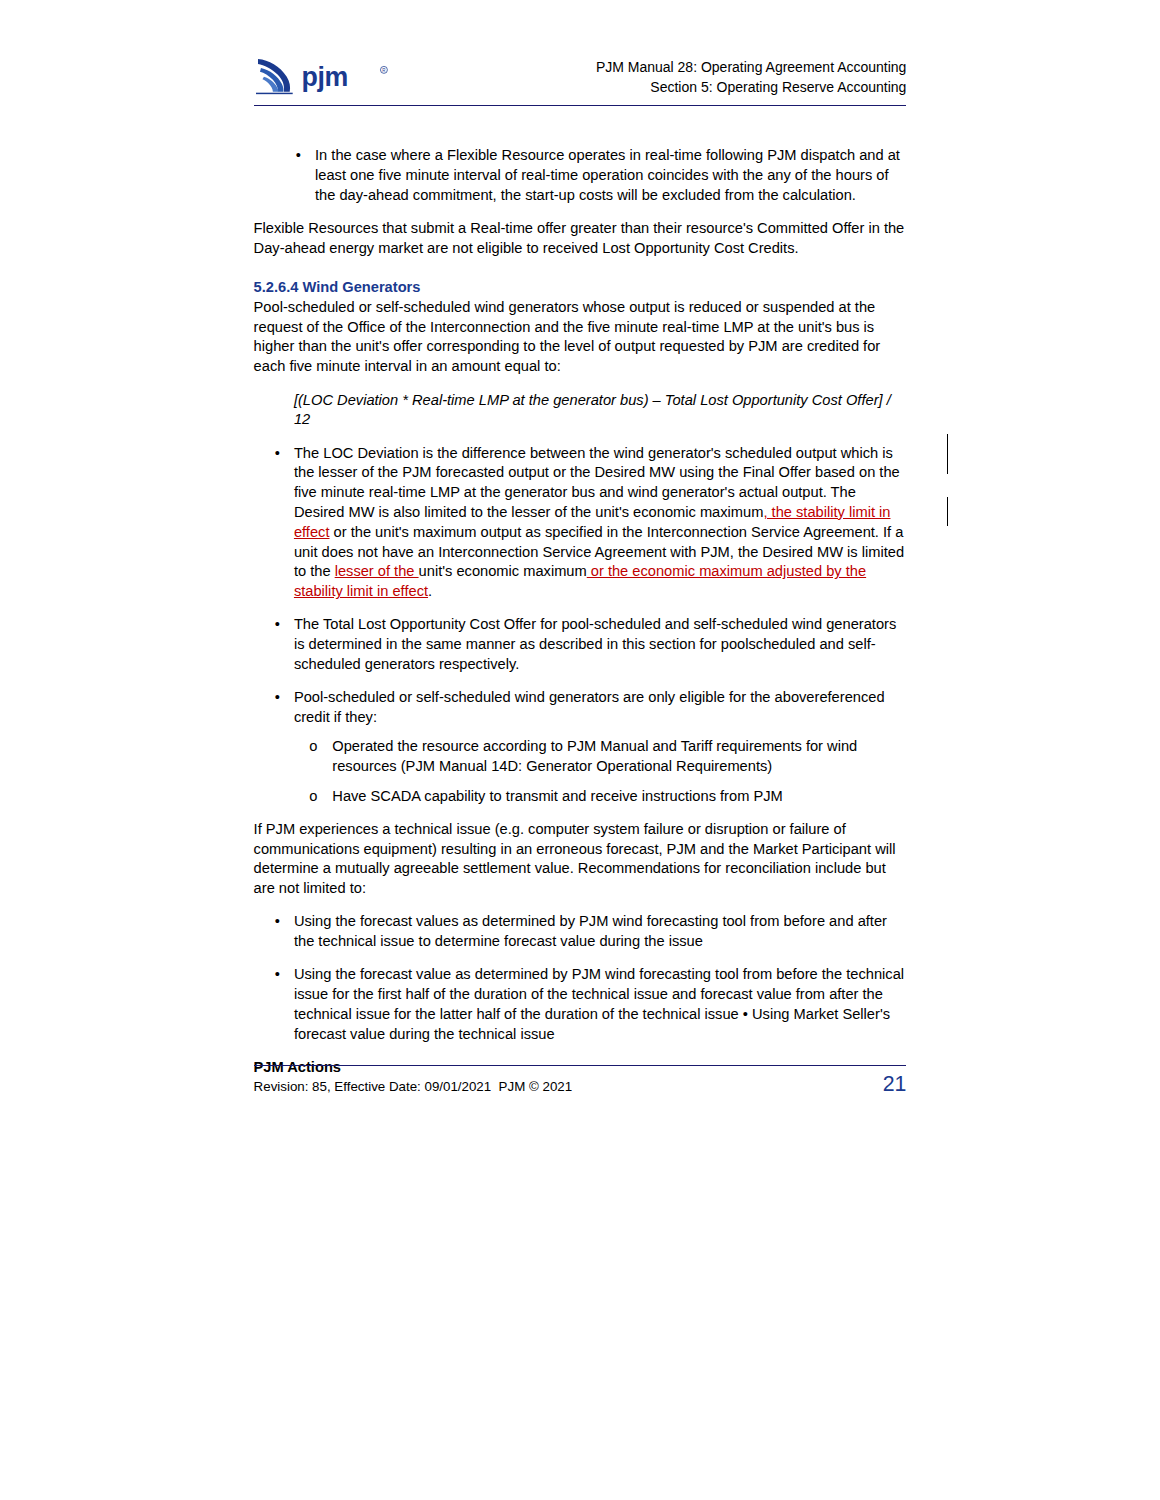pjm R
PJM Manual 28: Operating Agreement Accounting
Section 5: Operating Reserve Accounting
In the case where a Flexible Resource operates in real-time following PJM dispatch and at least one five minute interval of real-time operation coincides with the any of the hours of the day-ahead commitment, the start-up costs will be excluded from the calculation.
Flexible Resources that submit a Real-time offer greater than their resource's Committed Offer in the Day-ahead energy market are not eligible to received Lost Opportunity Cost Credits.
5.2.6.4 Wind Generators
Pool-scheduled or self-scheduled wind generators whose output is reduced or suspended at the request of the Office of the Interconnection and the five minute real-time LMP at the unit's bus is higher than the unit's offer corresponding to the level of output requested by PJM are credited for each five minute interval in an amount equal to:
[(LOC Deviation * Real-time LMP at the generator bus) – Total Lost Opportunity Cost Offer] / 12
The LOC Deviation is the difference between the wind generator's scheduled output which is the lesser of the PJM forecasted output or the Desired MW using the Final Offer based on the five minute real-time LMP at the generator bus and wind generator's actual output. The Desired MW is also limited to the lesser of the unit's economic maximum, the stability limit in effect or the unit's maximum output as specified in the Interconnection Service Agreement. If a unit does not have an Interconnection Service Agreement with PJM, the Desired MW is limited to the lesser of the unit's economic maximum or the economic maximum adjusted by the stability limit in effect.
The Total Lost Opportunity Cost Offer for pool-scheduled and self-scheduled wind generators is determined in the same manner as described in this section for poolscheduled and self-scheduled generators respectively.
Pool-scheduled or self-scheduled wind generators are only eligible for the abovereferenced credit if they:
Operated the resource according to PJM Manual and Tariff requirements for wind resources (PJM Manual 14D: Generator Operational Requirements)
Have SCADA capability to transmit and receive instructions from PJM
If PJM experiences a technical issue (e.g. computer system failure or disruption or failure of communications equipment) resulting in an erroneous forecast, PJM and the Market Participant will determine a mutually agreeable settlement value. Recommendations for reconciliation include but are not limited to:
Using the forecast values as determined by PJM wind forecasting tool from before and after the technical issue to determine forecast value during the issue
Using the forecast value as determined by PJM wind forecasting tool from before the technical issue for the first half of the duration of the technical issue and forecast value from after the technical issue for the latter half of the duration of the technical issue • Using Market Seller's forecast value during the technical issue
PJM Actions
Revision: 85, Effective Date: 09/01/2021 PJM © 2021
21